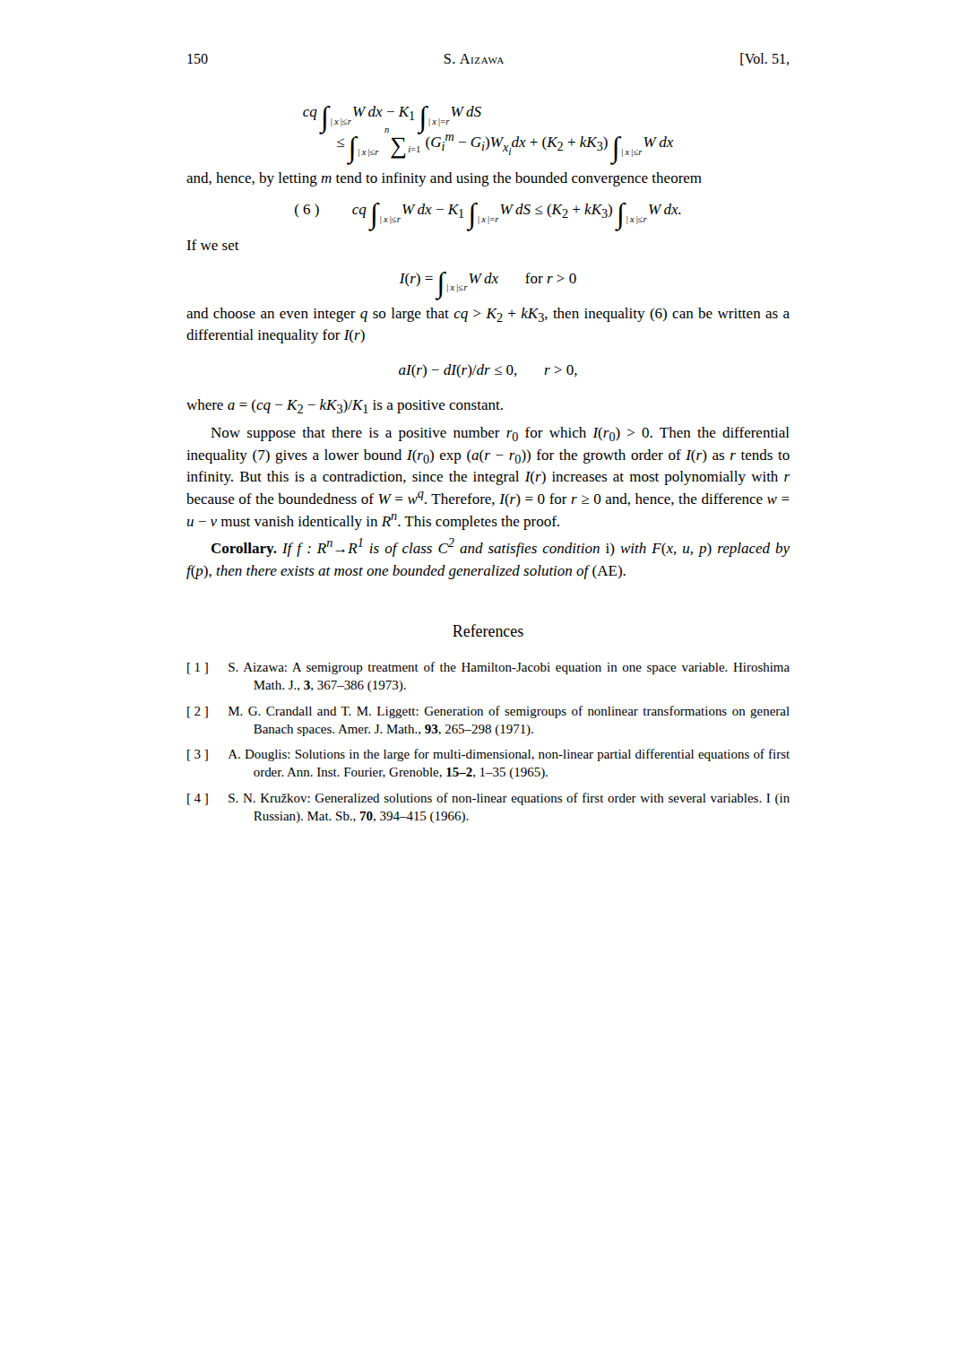150 S. Aizawa [Vol. 51,
cq ∫| x |≤r W dx − K1 ∫| x |=r W dS ≤ ∫| x |≤r n∑i=1 (Gim − Gi)Wxidx + (K2 + kK3) ∫| x |≤r W dx
and, hence, by letting m tend to infinity and using the bounded convergence theorem
( 6 ) cq ∫| x |≤r W dx − K1 ∫| x |=r W dS ≤ (K2 + kK3) ∫| x |≤r W dx.
If we set
I(r) = ∫| x |≤r W dx for r > 0
and choose an even integer q so large that cq > K2 + kK3, then inequality (6) can be written as a differential inequality for I(r)
aI(r) − dI(r)/dr ≤ 0, r > 0,
where a = (cq − K2 − kK3)/K1 is a positive constant.
Now suppose that there is a positive number r0 for which I(r0) > 0. Then the differential inequality (7) gives a lower bound I(r0) exp (a(r − r0)) for the growth order of I(r) as r tends to infinity. But this is a contradiction, since the integral I(r) increases at most polynomially with r because of the boundedness of W = wq. Therefore, I(r) = 0 for r ≥ 0 and, hence, the difference w = u − v must vanish identically in Rn. This completes the proof.
Corollary. If f : Rn→R1 is of class C2 and satisfies condition i) with F(x, u, p) replaced by f(p), then there exists at most one bounded generalized solution of (AE).
References
[ 1 ] S. Aizawa: A semigroup treatment of the Hamilton-Jacobi equation in one space variable. Hiroshima Math. J., 3, 367–386 (1973).
[ 2 ] M. G. Crandall and T. M. Liggett: Generation of semigroups of nonlinear transformations on general Banach spaces. Amer. J. Math., 93, 265–298 (1971).
[ 3 ] A. Douglis: Solutions in the large for multi-dimensional, non-linear partial differential equations of first order. Ann. Inst. Fourier, Grenoble, 15–2, 1–35 (1965).
[ 4 ] S. N. Kružkov: Generalized solutions of non-linear equations of first order with several variables. I (in Russian). Mat. Sb., 70, 394–415 (1966).